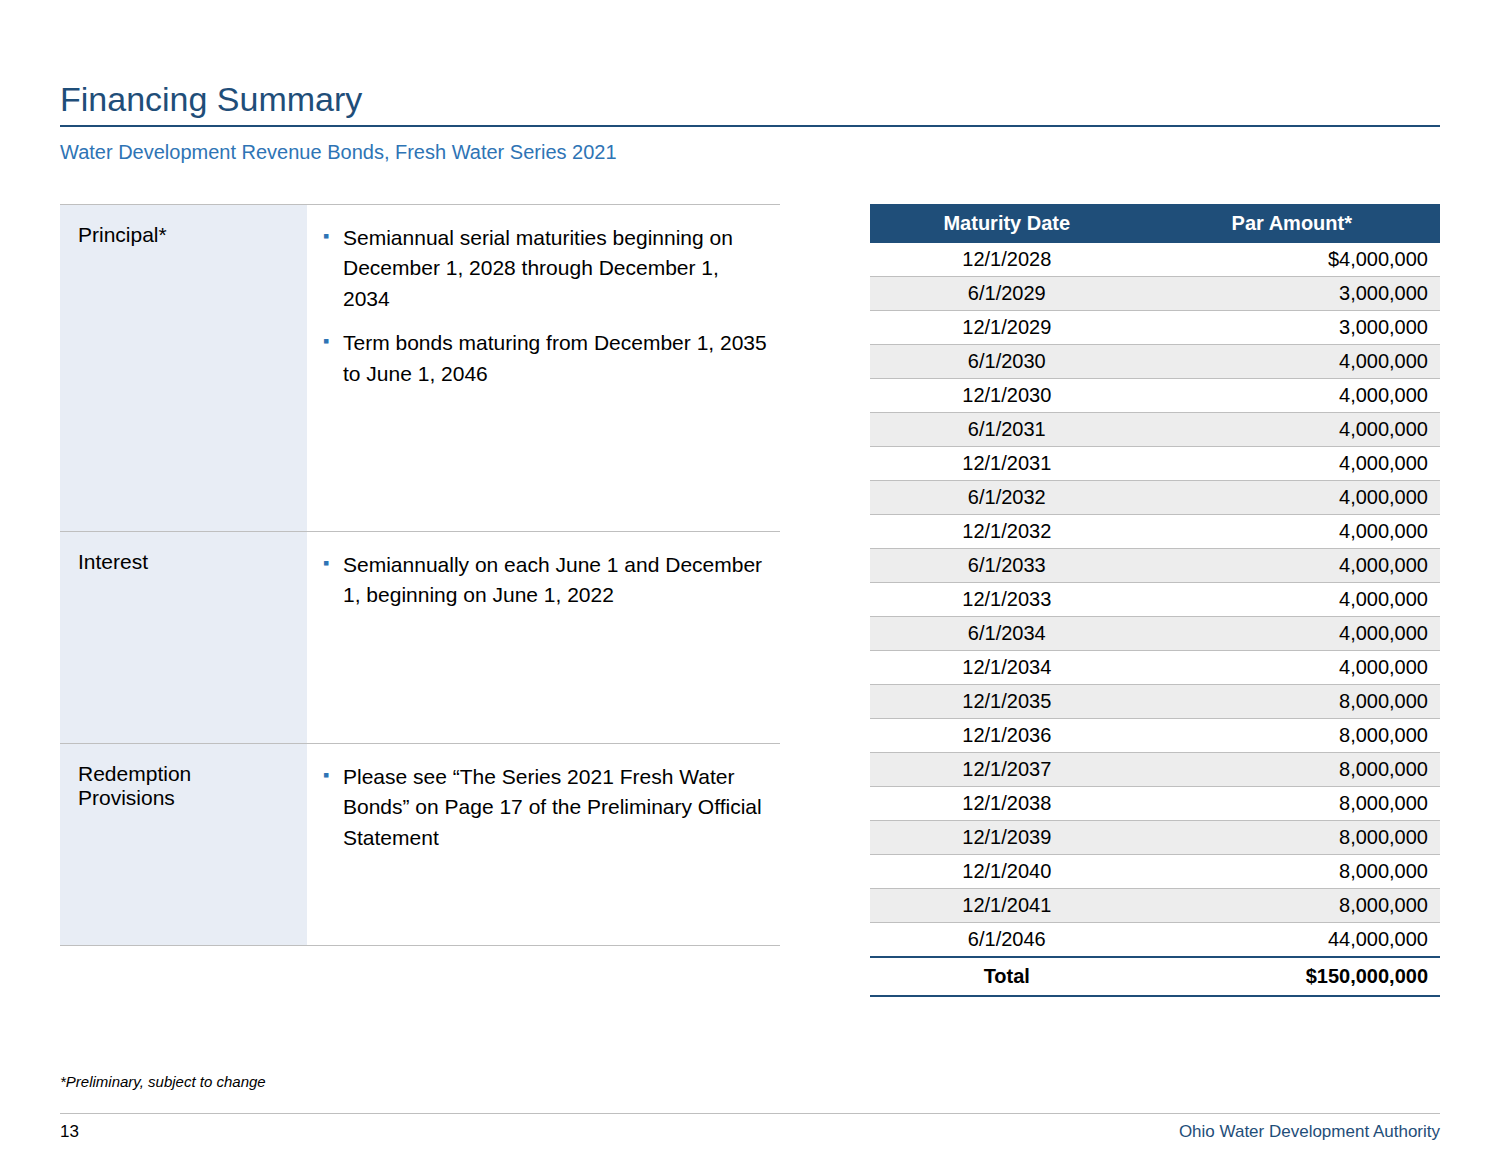Financing Summary
Water Development Revenue Bonds, Fresh Water Series 2021
| Principal* | Semiannual serial maturities beginning on December 1, 2028 through December 1, 2034 Term bonds maturing from December 1, 2035 to June 1, 2046 |
| Interest | Semiannually on each June 1 and December 1, beginning on June 1, 2022 |
| Redemption Provisions | Please see “The Series 2021 Fresh Water Bonds” on Page 17 of the Preliminary Official Statement |
| Maturity Date | Par Amount* |
| --- | --- |
| 12/1/2028 | $4,000,000 |
| 6/1/2029 | 3,000,000 |
| 12/1/2029 | 3,000,000 |
| 6/1/2030 | 4,000,000 |
| 12/1/2030 | 4,000,000 |
| 6/1/2031 | 4,000,000 |
| 12/1/2031 | 4,000,000 |
| 6/1/2032 | 4,000,000 |
| 12/1/2032 | 4,000,000 |
| 6/1/2033 | 4,000,000 |
| 12/1/2033 | 4,000,000 |
| 6/1/2034 | 4,000,000 |
| 12/1/2034 | 4,000,000 |
| 12/1/2035 | 8,000,000 |
| 12/1/2036 | 8,000,000 |
| 12/1/2037 | 8,000,000 |
| 12/1/2038 | 8,000,000 |
| 12/1/2039 | 8,000,000 |
| 12/1/2040 | 8,000,000 |
| 12/1/2041 | 8,000,000 |
| 6/1/2046 | 44,000,000 |
| Total | $150,000,000 |
*Preliminary, subject to change
13 Ohio Water Development Authority